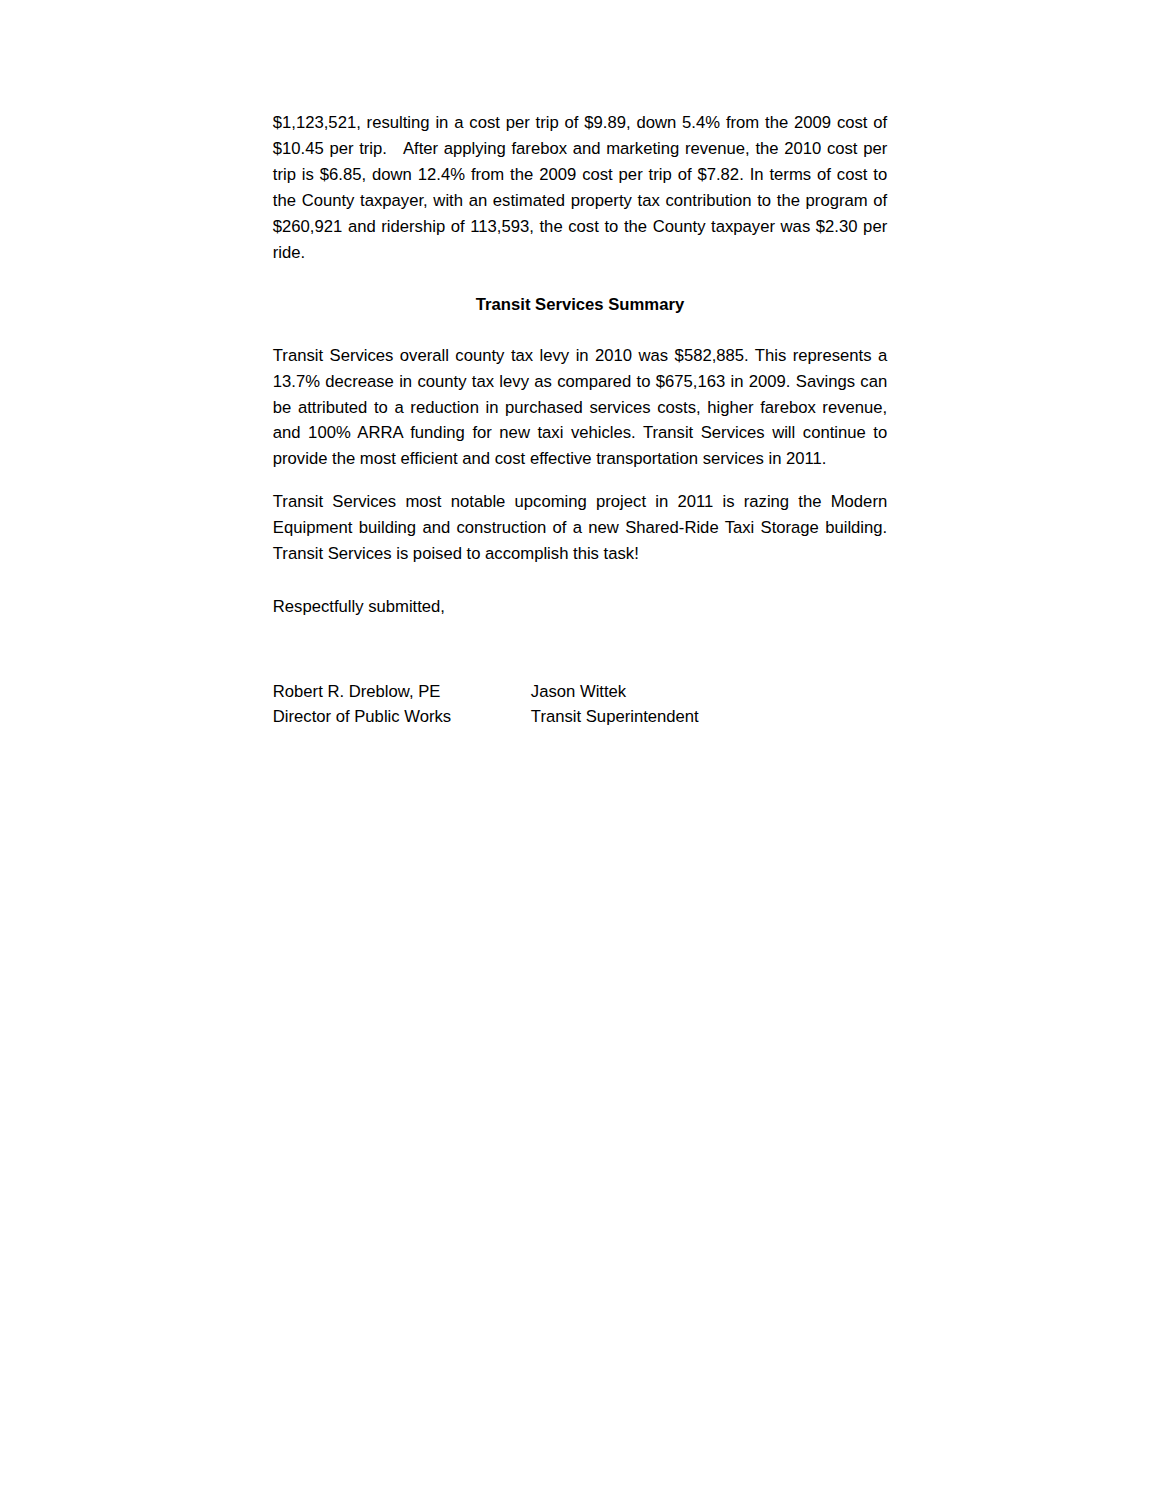$1,123,521, resulting in a cost per trip of $9.89, down 5.4% from the 2009 cost of $10.45 per trip. After applying farebox and marketing revenue, the 2010 cost per trip is $6.85, down 12.4% from the 2009 cost per trip of $7.82. In terms of cost to the County taxpayer, with an estimated property tax contribution to the program of $260,921 and ridership of 113,593, the cost to the County taxpayer was $2.30 per ride.
Transit Services Summary
Transit Services overall county tax levy in 2010 was $582,885. This represents a 13.7% decrease in county tax levy as compared to $675,163 in 2009. Savings can be attributed to a reduction in purchased services costs, higher farebox revenue, and 100% ARRA funding for new taxi vehicles. Transit Services will continue to provide the most efficient and cost effective transportation services in 2011.
Transit Services most notable upcoming project in 2011 is razing the Modern Equipment building and construction of a new Shared-Ride Taxi Storage building. Transit Services is poised to accomplish this task!
Respectfully submitted,
| Robert R. Dreblow, PE Director of Public Works | Jason Wittek Transit Superintendent |